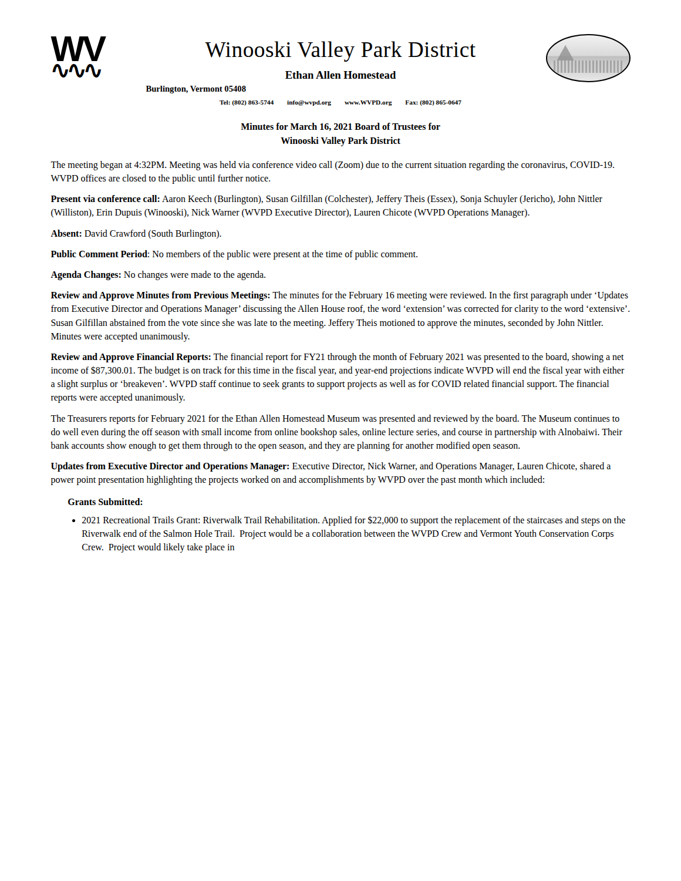WV
∿∿∿
Winooski Valley Park District
Ethan Allen Homestead
Burlington, Vermont 05408
Tel: (802) 863-5744 info@wvpd.org www.WVPD.org Fax: (802) 865-0647
Minutes for March 16, 2021 Board of Trustees for
Winooski Valley Park District
The meeting began at 4:32PM. Meeting was held via conference video call (Zoom) due to the current situation regarding the coronavirus, COVID-19. WVPD offices are closed to the public until further notice.
Present via conference call: Aaron Keech (Burlington), Susan Gilfillan (Colchester), Jeffery Theis (Essex), Sonja Schuyler (Jericho), John Nittler (Williston), Erin Dupuis (Winooski), Nick Warner (WVPD Executive Director), Lauren Chicote (WVPD Operations Manager).
Absent: David Crawford (South Burlington).
Public Comment Period: No members of the public were present at the time of public comment.
Agenda Changes: No changes were made to the agenda.
Review and Approve Minutes from Previous Meetings: The minutes for the February 16 meeting were reviewed. In the first paragraph under ‘Updates from Executive Director and Operations Manager’ discussing the Allen House roof, the word ‘extension’ was corrected for clarity to the word ‘extensive’. Susan Gilfillan abstained from the vote since she was late to the meeting. Jeffery Theis motioned to approve the minutes, seconded by John Nittler. Minutes were accepted unanimously.
Review and Approve Financial Reports: The financial report for FY21 through the month of February 2021 was presented to the board, showing a net income of $87,300.01. The budget is on track for this time in the fiscal year, and year-end projections indicate WVPD will end the fiscal year with either a slight surplus or ‘breakeven’. WVPD staff continue to seek grants to support projects as well as for COVID related financial support. The financial reports were accepted unanimously.
The Treasurers reports for February 2021 for the Ethan Allen Homestead Museum was presented and reviewed by the board. The Museum continues to do well even during the off season with small income from online bookshop sales, online lecture series, and course in partnership with Alnobaiwi. Their bank accounts show enough to get them through to the open season, and they are planning for another modified open season.
Updates from Executive Director and Operations Manager: Executive Director, Nick Warner, and Operations Manager, Lauren Chicote, shared a power point presentation highlighting the projects worked on and accomplishments by WVPD over the past month which included:
Grants Submitted:
2021 Recreational Trails Grant: Riverwalk Trail Rehabilitation. Applied for $22,000 to support the replacement of the staircases and steps on the Riverwalk end of the Salmon Hole Trail. Project would be a collaboration between the WVPD Crew and Vermont Youth Conservation Corps Crew. Project would likely take place in